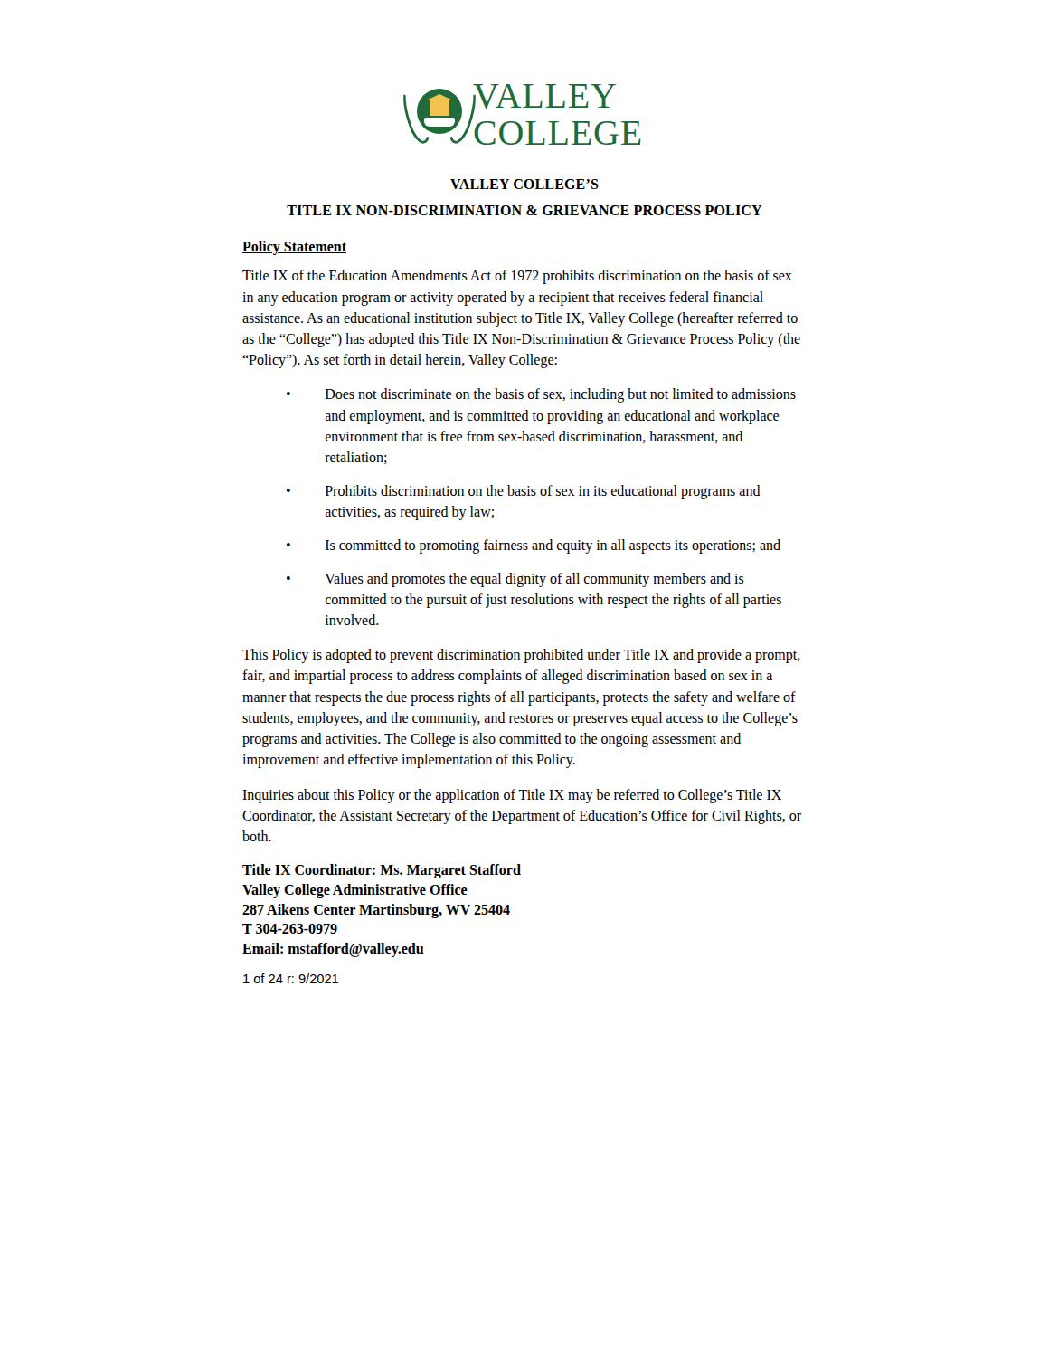| | VALLEY COLLEGE |
VALLEY COLLEGE’S
TITLE IX NON-DISCRIMINATION & GRIEVANCE PROCESS POLICY
Policy Statement
Title IX of the Education Amendments Act of 1972 prohibits discrimination on the basis of sex in any education program or activity operated by a recipient that receives federal financial assistance. As an educational institution subject to Title IX, Valley College (hereafter referred to as the “College”) has adopted this Title IX Non-Discrimination & Grievance Process Policy (the “Policy”). As set forth in detail herein, Valley College:
Does not discriminate on the basis of sex, including but not limited to admissions and employment, and is committed to providing an educational and workplace environment that is free from sex-based discrimination, harassment, and retaliation;
Prohibits discrimination on the basis of sex in its educational programs and activities, as required by law;
Is committed to promoting fairness and equity in all aspects its operations; and
Values and promotes the equal dignity of all community members and is committed to the pursuit of just resolutions with respect the rights of all parties involved.
This Policy is adopted to prevent discrimination prohibited under Title IX and provide a prompt, fair, and impartial process to address complaints of alleged discrimination based on sex in a manner that respects the due process rights of all participants, protects the safety and welfare of students, employees, and the community, and restores or preserves equal access to the College’s programs and activities. The College is also committed to the ongoing assessment and improvement and effective implementation of this Policy.
Inquiries about this Policy or the application of Title IX may be referred to College’s Title IX Coordinator, the Assistant Secretary of the Department of Education’s Office for Civil Rights, or both.
Title IX Coordinator: Ms. Margaret Stafford
Valley College Administrative Office
287 Aikens Center Martinsburg, WV 25404
T 304-263-0979
Email: mstafford@valley.edu
1 of 24 r: 9/2021